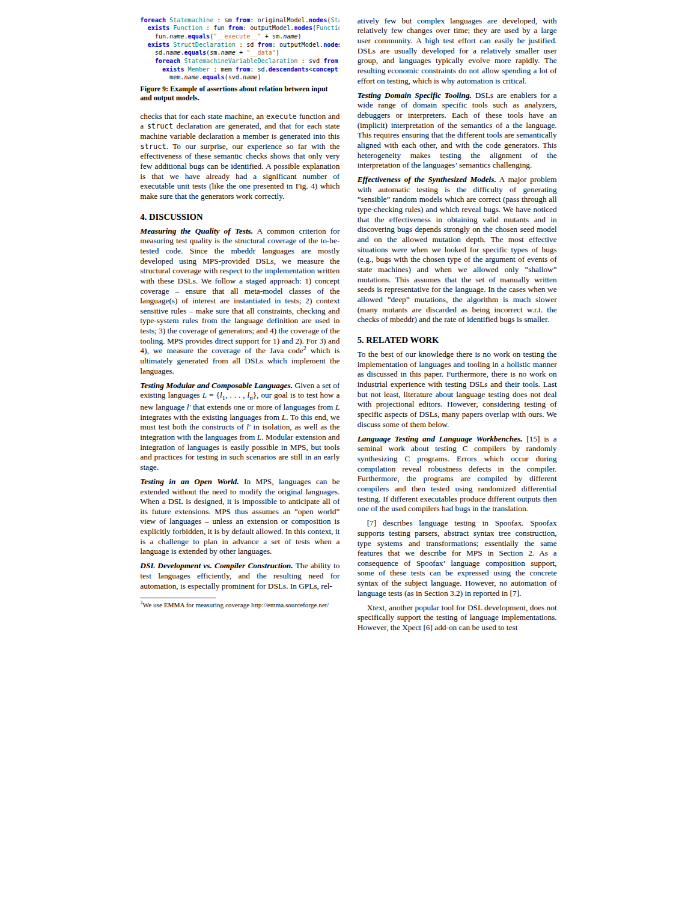foreach Statemachine : sm from: originalModel.nodes(Statemachine)
  exists Function : fun from: outputModel.nodes(Function)
    fun.name.equals("__execute__" + sm.name)
  exists StructDeclaration : sd from: outputModel.nodes(StructDeclaration)
    sd.name.equals(sm.name + "__data")
    foreach StatemachineVariableDeclaration : svd from: sm.localVariables()
      exists Member : mem from: sd.descendants<concept = Member>
        mem.name.equals(svd.name)
Figure 9: Example of assertions about relation between input and output models.
checks that for each state machine, an execute function and a struct declaration are generated, and that for each state machine variable declaration a member is generated into this struct. To our surprise, our experience so far with the effectiveness of these semantic checks shows that only very few additional bugs can be identified. A possible explanation is that we have already had a significant number of executable unit tests (like the one presented in Fig. 4) which make sure that the generators work correctly.
4. DISCUSSION
Measuring the Quality of Tests. A common criterion for measuring test quality is the structural coverage of the to-be-tested code. Since the mbeddr languages are mostly developed using MPS-provided DSLs, we measure the structural coverage with respect to the implementation written with these DSLs. We follow a staged approach: 1) concept coverage – ensure that all meta-model classes of the language(s) of interest are instantiated in tests; 2) context sensitive rules – make sure that all constraints, checking and type-system rules from the language definition are used in tests; 3) the coverage of generators; and 4) the coverage of the tooling. MPS provides direct support for 1) and 2). For 3) and 4), we measure the coverage of the Java code2 which is ultimately generated from all DSLs which implement the languages.
Testing Modular and Composable Languages. Given a set of existing languages L = {l1, . . . , ln}, our goal is to test how a new language l′ that extends one or more of languages from L integrates with the existing languages from L. To this end, we must test both the constructs of l′ in isolation, as well as the integration with the languages from L. Modular extension and integration of languages is easily possible in MPS, but tools and practices for testing in such scenarios are still in an early stage.
Testing in an Open World. In MPS, languages can be extended without the need to modify the original languages. When a DSL is designed, it is impossible to anticipate all of its future extensions. MPS thus assumes an ”open world” view of languages – unless an extension or composition is explicitly forbidden, it is by default allowed. In this context, it is a challenge to plan in advance a set of tests when a language is extended by other languages.
DSL Development vs. Compiler Construction. The ability to test languages efficiently, and the resulting need for automation, is especially prominent for DSLs. In GPLs, rel-
2We use EMMA for measuring coverage http://emma.sourceforge.net/
atively few but complex languages are developed, with relatively few changes over time; they are used by a large user community. A high test effort can easily be justified. DSLs are usually developed for a relatively smaller user group, and languages typically evolve more rapidly. The resulting economic constraints do not allow spending a lot of effort on testing, which is why automation is critical.
Testing Domain Specific Tooling. DSLs are enablers for a wide range of domain specific tools such as analyzers, debuggers or interpreters. Each of these tools have an (implicit) interpretation of the semantics of a the language. This requires ensuring that the different tools are semantically aligned with each other, and with the code generators. This heterogeneity makes testing the alignment of the interpretation of the languages’ semantics challenging.
Effectiveness of the Synthesized Models. A major problem with automatic testing is the difficulty of generating ”sensible” random models which are correct (pass through all type-checking rules) and which reveal bugs. We have noticed that the effectiveness in obtaining valid mutants and in discovering bugs depends strongly on the chosen seed model and on the allowed mutation depth. The most effective situations were when we looked for specific types of bugs (e.g., bugs with the chosen type of the argument of events of state machines) and when we allowed only ”shallow” mutations. This assumes that the set of manually written seeds is representative for the language. In the cases when we allowed ”deep” mutations, the algorithm is much slower (many mutants are discarded as being incorrect w.r.t. the checks of mbeddr) and the rate of identified bugs is smaller.
5. RELATED WORK
To the best of our knowledge there is no work on testing the implementation of languages and tooling in a holistic manner as discussed in this paper. Furthermore, there is no work on industrial experience with testing DSLs and their tools. Last but not least, literature about language testing does not deal with projectional editors. However, considering testing of specific aspects of DSLs, many papers overlap with ours. We discuss some of them below.
Language Testing and Language Workbenches. [15] is a seminal work about testing C compilers by randomly synthesizing C programs. Errors which occur during compilation reveal robustness defects in the compiler. Furthermore, the programs are compiled by different compilers and then tested using randomized differential testing. If different executables produce different outputs then one of the used compilers had bugs in the translation.
[7] describes language testing in Spoofax. Spoofax supports testing parsers, abstract syntax tree construction, type systems and transformations; essentially the same features that we describe for MPS in Section 2. As a consequence of Spoofax’ language composition support, some of these tests can be expressed using the concrete syntax of the subject language. However, no automation of language tests (as in Section 3.2) in reported in [7].
Xtext, another popular tool for DSL development, does not specifically support the testing of language implementations. However, the Xpect [6] add-on can be used to test